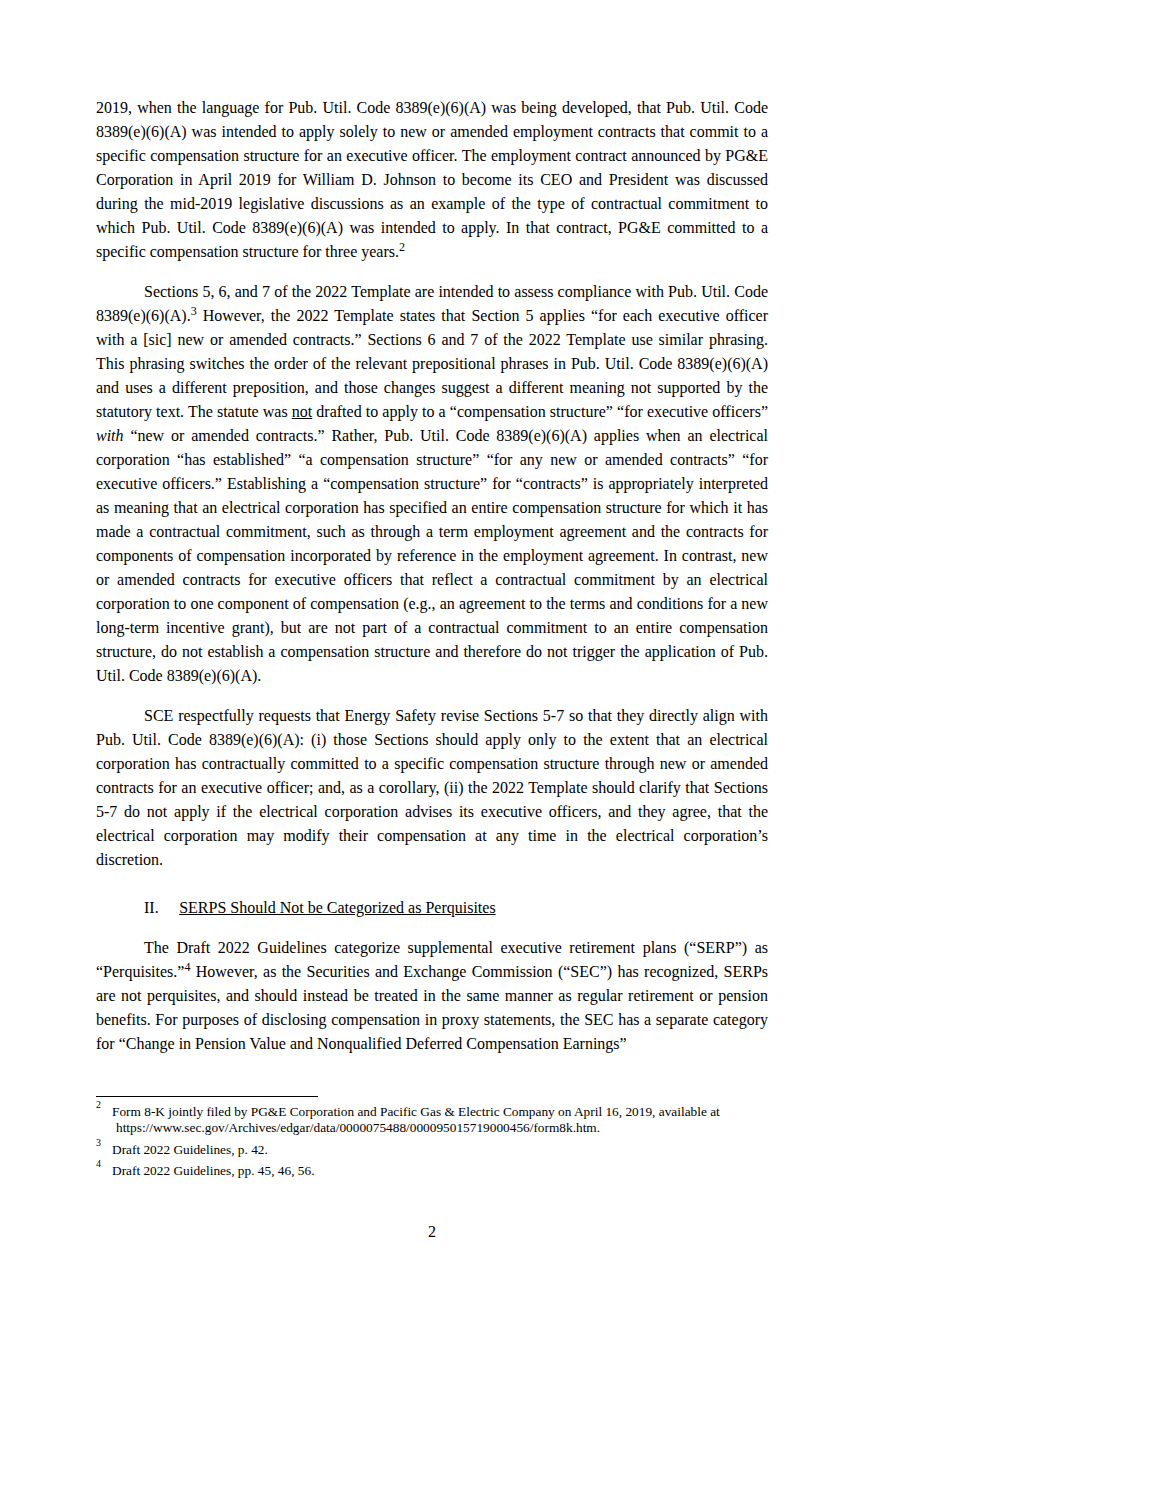2019, when the language for Pub. Util. Code 8389(e)(6)(A) was being developed, that Pub. Util. Code 8389(e)(6)(A) was intended to apply solely to new or amended employment contracts that commit to a specific compensation structure for an executive officer. The employment contract announced by PG&E Corporation in April 2019 for William D. Johnson to become its CEO and President was discussed during the mid-2019 legislative discussions as an example of the type of contractual commitment to which Pub. Util. Code 8389(e)(6)(A) was intended to apply. In that contract, PG&E committed to a specific compensation structure for three years.2
Sections 5, 6, and 7 of the 2022 Template are intended to assess compliance with Pub. Util. Code 8389(e)(6)(A).3 However, the 2022 Template states that Section 5 applies “for each executive officer with a [sic] new or amended contracts.” Sections 6 and 7 of the 2022 Template use similar phrasing. This phrasing switches the order of the relevant prepositional phrases in Pub. Util. Code 8389(e)(6)(A) and uses a different preposition, and those changes suggest a different meaning not supported by the statutory text. The statute was not drafted to apply to a “compensation structure” “for executive officers” with “new or amended contracts.” Rather, Pub. Util. Code 8389(e)(6)(A) applies when an electrical corporation “has established” “a compensation structure” “for any new or amended contracts” “for executive officers.” Establishing a “compensation structure” for “contracts” is appropriately interpreted as meaning that an electrical corporation has specified an entire compensation structure for which it has made a contractual commitment, such as through a term employment agreement and the contracts for components of compensation incorporated by reference in the employment agreement. In contrast, new or amended contracts for executive officers that reflect a contractual commitment by an electrical corporation to one component of compensation (e.g., an agreement to the terms and conditions for a new long-term incentive grant), but are not part of a contractual commitment to an entire compensation structure, do not establish a compensation structure and therefore do not trigger the application of Pub. Util. Code 8389(e)(6)(A).
SCE respectfully requests that Energy Safety revise Sections 5-7 so that they directly align with Pub. Util. Code 8389(e)(6)(A): (i) those Sections should apply only to the extent that an electrical corporation has contractually committed to a specific compensation structure through new or amended contracts for an executive officer; and, as a corollary, (ii) the 2022 Template should clarify that Sections 5-7 do not apply if the electrical corporation advises its executive officers, and they agree, that the electrical corporation may modify their compensation at any time in the electrical corporation’s discretion.
II. SERPS Should Not be Categorized as Perquisites
The Draft 2022 Guidelines categorize supplemental executive retirement plans (“SERP”) as “Perquisites.”4 However, as the Securities and Exchange Commission (“SEC”) has recognized, SERPs are not perquisites, and should instead be treated in the same manner as regular retirement or pension benefits. For purposes of disclosing compensation in proxy statements, the SEC has a separate category for “Change in Pension Value and Nonqualified Deferred Compensation Earnings”
2 Form 8-K jointly filed by PG&E Corporation and Pacific Gas & Electric Company on April 16, 2019, available at
https://www.sec.gov/Archives/edgar/data/0000075488/000095015719000456/form8k.htm.
3 Draft 2022 Guidelines, p. 42.
4 Draft 2022 Guidelines, pp. 45, 46, 56.
2